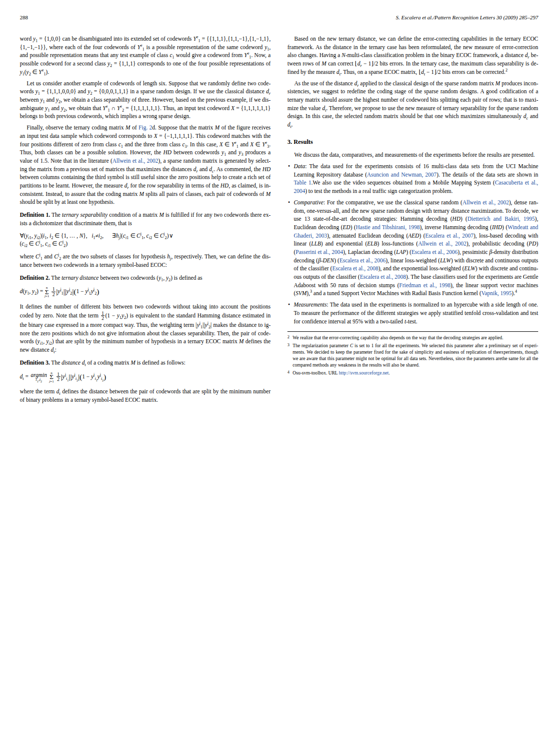288 S. Escalera et al./Pattern Recognition Letters 30 (2009) 285–297
word y1 = {1,0,0} can be disambiguated into its extended set of codewords Ye1 = {{1,1,1},{1,1,−1},{1,−1,1},{1,−1,−1}}, where each of the four codewords of Ye1 is a possible representation of the same codeword y1, and possible representation means that any test example of class c1 would give a codeword from Ye1. Now, a possible codeword for a second class y2 = {1,1,1} corresponds to one of the four possible representations of y1(y2 ∈ Ye1).
Let us consider another example of codewords of length six. Suppose that we randomly define two codewords y1 = {1,1,1,0,0,0} and y2 = {0,0,0,1,1,1} in a sparse random design. If we use the classical distance dr between y1 and y2, we obtain a class separability of three. However, based on the previous example, if we disambiguate y1 and y2, we obtain that Ye1 ∩ Ye2 = {1,1,1,1,1,1}. Thus, an input test codeword X = {1,1,1,1,1,1} belongs to both previous codewords, which implies a wrong sparse design.
Finally, observe the ternary coding matrix M of Fig. 2d. Suppose that the matrix M of the figure receives an input test data sample which codeword corresponds to X = {−1,1,1,1,1}. This codeword matches with the four positions different of zero from class c1 and the three from class c3. In this case, X ∈ Ye1 and X ∈ Ye3. Thus, both classes can be a possible solution. However, the HD between codewords y1 and y3 produces a value of 1.5. Note that in the literature (Allwein et al., 2002), a sparse random matrix is generated by selecting the matrix from a previous set of matrices that maximizes the distances dr and dc. As commented, the HD between columns containing the third symbol is still useful since the zero positions help to create a rich set of partitions to be learnt. However, the measure dr for the row separability in terms of the HD, as claimed, is inconsistent. Instead, to assure that the coding matrix M splits all pairs of classes, each pair of codewords of M should be split by at least one hypothesis.
Definition 1. The ternary separability condition of a matrix M is fulfilled if for any two codewords there exists a dichotomizer that discriminate them, that is
∀(yi1, yi2)|i1, i2 ∈ {1, … , N}, i1≠i2, ∃hj|(ci1 ∈ Cj1, ci2 ∈ Cj2)∨
(ci2 ∈ Cj1, ci1 ∈ Cj2)
where Cj1 and Cj2 are the two subsets of classes for hypothesis hj, respectively. Then, we can define the distance between two codewords in a ternary symbol-based ECOC:
Definition 2. The ternary distance between two codewords (y1, y2) is defined as
d(y1, y2) = nΣj=1 12|yj1||yj2|(1 − yj1yj2)
It defines the number of different bits between two codewords without taking into account the positions coded by zero. Note that the term 12(1 − y1y2) is equivalent to the standard Hamming distance estimated in the binary case expressed in a more compact way. Thus, the weighting term |yj1||yj2| makes the distance to ignore the zero positions which do not give information about the classes separability. Then, the pair of codewords (yi1, yi2) that are split by the minimum number of hypothesis in a ternary ECOC matrix M defines the new distance dt:
Definition 3. The distance dt of a coding matrix M is defined as follows:
dt = argmin i1,i2 nΣj=1 12|yji1||yji2|(1 − yji1yji2)
where the term dt defines the distance between the pair of codewords that are split by the minimum number of binary problems in a ternary symbol-based ECOC matrix.
Based on the new ternary distance, we can define the error-correcting capabilities in the ternary ECOC framework. As the distance in the ternary case has been reformulated, the new measure of error-correction also changes. Having a N-multi-class classification problem in the binary ECOC framework, a distance dr between rows of M can correct ⌊dr − 1⌋/2 bits errors. In the ternary case, the maximum class separability is defined by the measure dt. Thus, on a sparse ECOC matrix, ⌊dt − 1⌋/2 bits errors can be corrected.2
As the use of the distance dr applied to the classical design of the sparse random matrix M produces inconsistencies, we suggest to redefine the coding stage of the sparse random designs. A good codification of a ternary matrix should assure the highest number of codeword bits splitting each pair of rows; that is to maximize the value dt. Therefore, we propose to use the new measure of ternary separability for the sparse random design. In this case, the selected random matrix should be that one which maximizes simultaneously dc and dt.
3. Results
We discuss the data, comparatives, and measurements of the experiments before the results are presented.
Data: The data used for the experiments consists of 16 multi-class data sets from the UCI Machine Learning Repository database (Asuncion and Newman, 2007). The details of the data sets are shown in Table 1.We also use the video sequences obtained from a Mobile Mapping System (Casacuberta et al., 2004) to test the methods in a real traffic sign categorization problem.
Comparative: For the comparative, we use the classical sparse random (Allwein et al., 2002), dense random, one-versus-all, and the new sparse random design with ternary distance maximization. To decode, we use 13 state-of-the-art decoding strategies: Hamming decoding (HD) (Dietterich and Bakiri, 1995), Euclidean decoding (ED) (Hastie and Tibshirani, 1998), inverse Hamming decoding (IHD) (Windeatt and Ghaderi, 2003), attenuated Euclidean decoding (AED) (Escalera et al., 2007), loss-based decoding with linear (LLB) and exponential (ELB) loss-functions (Allwein et al., 2002), probabilistic decoding (PD) (Passerini et al., 2004), Laplacian decoding (LAP) (Escalera et al., 2006), pessimistic β-density distribution decoding (β-DEN) (Escalera et al., 2006), linear loss-weighted (LLW) with discrete and continuous outputs of the classifier (Escalera et al., 2008), and the exponential loss-weighted (ELW) with discrete and continuous outputs of the classifier (Escalera et al., 2008). The base classifiers used for the experiments are Gentle Adaboost with 50 runs of decision stumps (Friedman et al., 1998), the linear support vector machines (SVM),3 and a tuned Support Vector Machines with Radial Basis Function kernel (Vapnik, 1995).4
Measurements: The data used in the experiments is normalized to an hypercube with a side length of one. To measure the performance of the different strategies we apply stratified tenfold cross-validation and test for confidence interval at 95% with a two-tailed t-test.
2 We realize that the error-correcting capability also depends on the way that the decoding strategies are applied.
3 The regularization parameter C is set to 1 for all the experiments. We selected this parameter after a preliminary set of experiments. We decided to keep the parameter fixed for the sake of simplicity and easiness of replication of theexperiments, though we are aware that this parameter might not be optimal for all data sets. Nevertheless, since the parameters arethe same for all the compared methods any weakness in the results will also be shared.
4 Osu-svm-toolbox. URL http://svm.sourceforge.net.